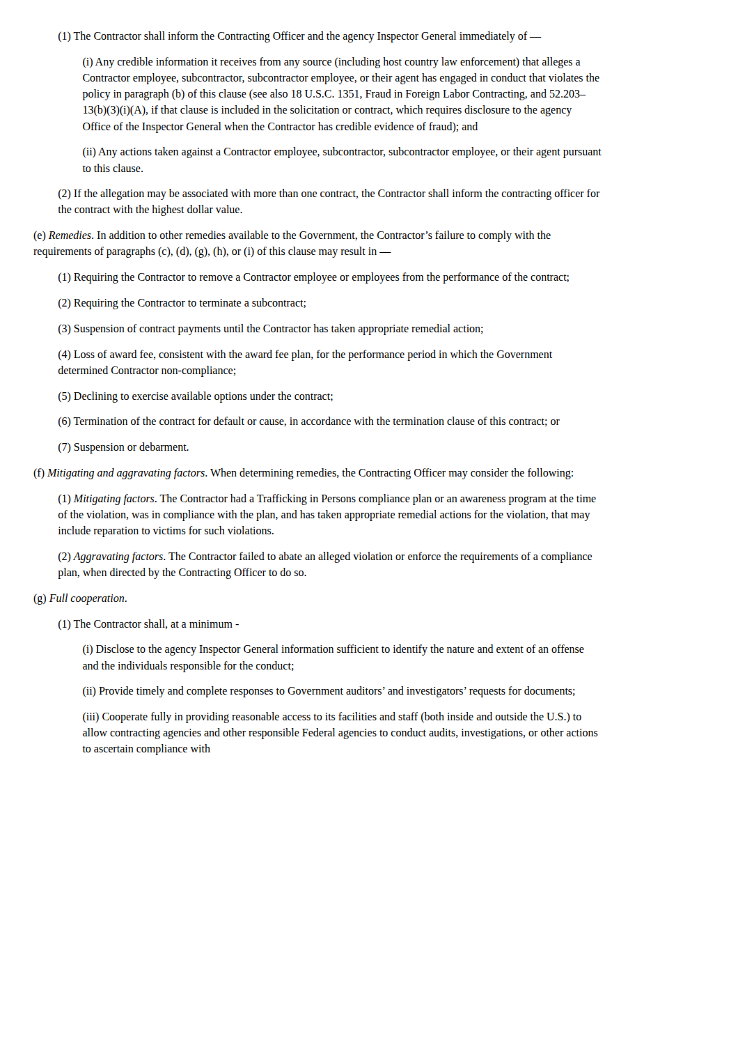(1) The Contractor shall inform the Contracting Officer and the agency Inspector General immediately of —
(i) Any credible information it receives from any source (including host country law enforcement) that alleges a Contractor employee, subcontractor, subcontractor employee, or their agent has engaged in conduct that violates the policy in paragraph (b) of this clause (see also 18 U.S.C. 1351, Fraud in Foreign Labor Contracting, and 52.203–13(b)(3)(i)(A), if that clause is included in the solicitation or contract, which requires disclosure to the agency Office of the Inspector General when the Contractor has credible evidence of fraud); and
(ii) Any actions taken against a Contractor employee, subcontractor, subcontractor employee, or their agent pursuant to this clause.
(2) If the allegation may be associated with more than one contract, the Contractor shall inform the contracting officer for the contract with the highest dollar value.
(e) Remedies. In addition to other remedies available to the Government, the Contractor’s failure to comply with the requirements of paragraphs (c), (d), (g), (h), or (i) of this clause may result in —
(1) Requiring the Contractor to remove a Contractor employee or employees from the performance of the contract;
(2) Requiring the Contractor to terminate a subcontract;
(3) Suspension of contract payments until the Contractor has taken appropriate remedial action;
(4) Loss of award fee, consistent with the award fee plan, for the performance period in which the Government determined Contractor non-compliance;
(5) Declining to exercise available options under the contract;
(6) Termination of the contract for default or cause, in accordance with the termination clause of this contract; or
(7) Suspension or debarment.
(f) Mitigating and aggravating factors. When determining remedies, the Contracting Officer may consider the following:
(1) Mitigating factors. The Contractor had a Trafficking in Persons compliance plan or an awareness program at the time of the violation, was in compliance with the plan, and has taken appropriate remedial actions for the violation, that may include reparation to victims for such violations.
(2) Aggravating factors. The Contractor failed to abate an alleged violation or enforce the requirements of a compliance plan, when directed by the Contracting Officer to do so.
(g) Full cooperation.
(1) The Contractor shall, at a minimum -
(i) Disclose to the agency Inspector General information sufficient to identify the nature and extent of an offense and the individuals responsible for the conduct;
(ii) Provide timely and complete responses to Government auditors’ and investigators’ requests for documents;
(iii) Cooperate fully in providing reasonable access to its facilities and staff (both inside and outside the U.S.) to allow contracting agencies and other responsible Federal agencies to conduct audits, investigations, or other actions to ascertain compliance with